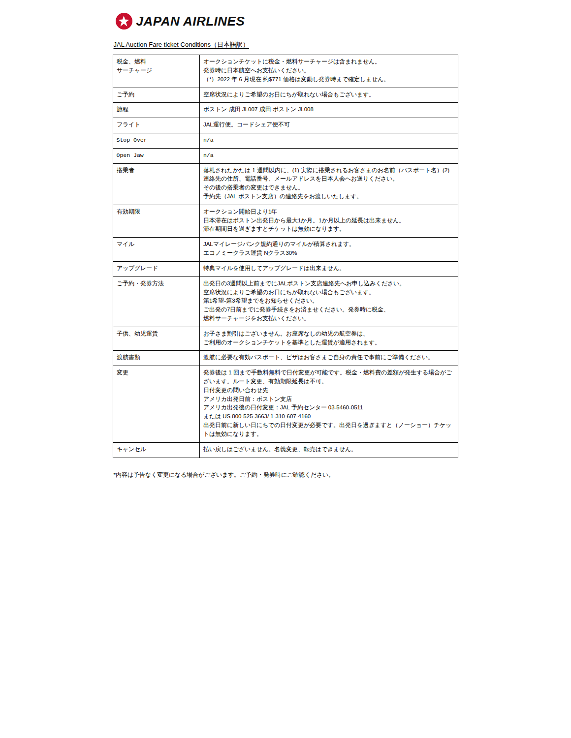JAPAN AIRLINES
JAL Auction Fare ticket Conditions（日本語訳）
| 税金、燃料 サーチャージ | オークションチケットに税金・燃料サーチャージは含まれません。 発券時に日本航空へお支払いください。 （*）2022 年 6 月現在 約$771 価格は変動し発券時まで確定しません。 |
| ご予約 | 空席状況によりご希望のお日にちが取れない場合もございます。 |
| 旅程 | ボストン-成田 JL007 成田-ボストン JL008 |
| フライト | JAL運行便。コードシェア便不可 |
| Stop Over | n/a |
| Open Jaw | n/a |
| 搭乗者 | 落札されたかたは 1 週間以内に、(1) 実際に搭乗されるお客さまのお名前（パスポート名）(2) 連絡先の住所、電話番号、メールアドレスを日本人会へお送りください。 その後の搭乗者の変更はできません。 予約先（JAL ボストン支店）の連絡先をお渡しいたします。 |
| 有効期限 | オークション開始日より1年 日本滞在はボストン出発日から最大1か月。1か月以上の延長は出来ません。 滞在期間日を過ぎますとチケットは無効になります。 |
| マイル | JALマイレージバンク規約通りのマイルが積算されます。 エコノミークラス運賃 Nクラス30% |
| アップグレード | 特典マイルを使用してアップグレードは出来ません。 |
| ご予約・発券方法 | 出発日の3週間以上前までにJALボストン支店連絡先へお申し込みください。 空席状況によりご希望のお日にちが取れない場合もございます。 第1希望-第3希望までをお知らせください。 ご出発の7日前までに発券手続きをお済ませください。発券時に税金、 燃料サーチャージをお支払いください。 |
| 子供、幼児運賃 | お子さま割引はございません。お座席なしの幼児の航空券は、 ご利用のオークションチケットを基準とした運賃が適用されます。 |
| 渡航書類 | 渡航に必要な有効パスポート、ビザはお客さまご自身の責任で事前にご準備ください。 |
| 変更 | 発券後は 1 回まで手数料無料で日付変更が可能です。税金・燃料費の差額が発生する場合がございます。ルート変更、有効期限延長は不可。 日付変更の問い合わせ先 アメリカ出発日前：ボストン支店 アメリカ出発後の日付変更：JAL 予約センター 03-5460-0511 または US 800-525-3663/ 1-310-607-4160 出発日前に新しい日にちでの日付変更が必要です。出発日を過ぎますと（ノーショー）チケットは無効になります。 |
| キャンセル | 払い戻しはございません。名義変更、転売はできません。 |
*内容は予告なく変更になる場合がございます。ご予約・発券時にご確認ください。